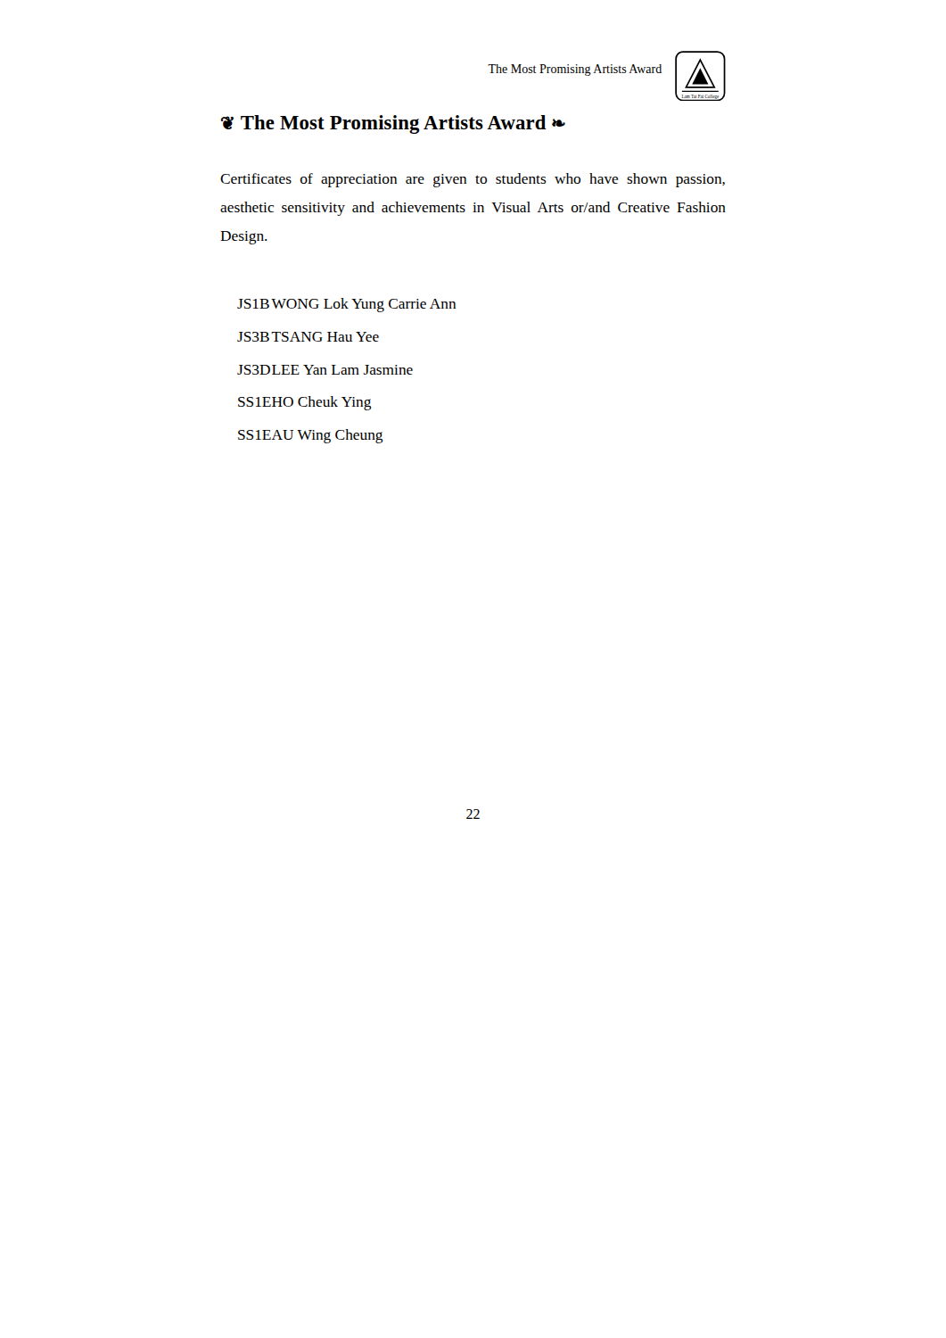The Most Promising Artists Award
Lam Tai Fai College
❦ The Most Promising Artists Award ❧
Certificates of appreciation are given to students who have shown passion, aesthetic sensitivity and achievements in Visual Arts or/and Creative Fashion Design.
| JS1B | WONG Lok Yung Carrie Ann |
| JS3B | TSANG Hau Yee |
| JS3D | LEE Yan Lam Jasmine |
| SS1E | HO Cheuk Ying |
| SS1E | AU Wing Cheung |
22